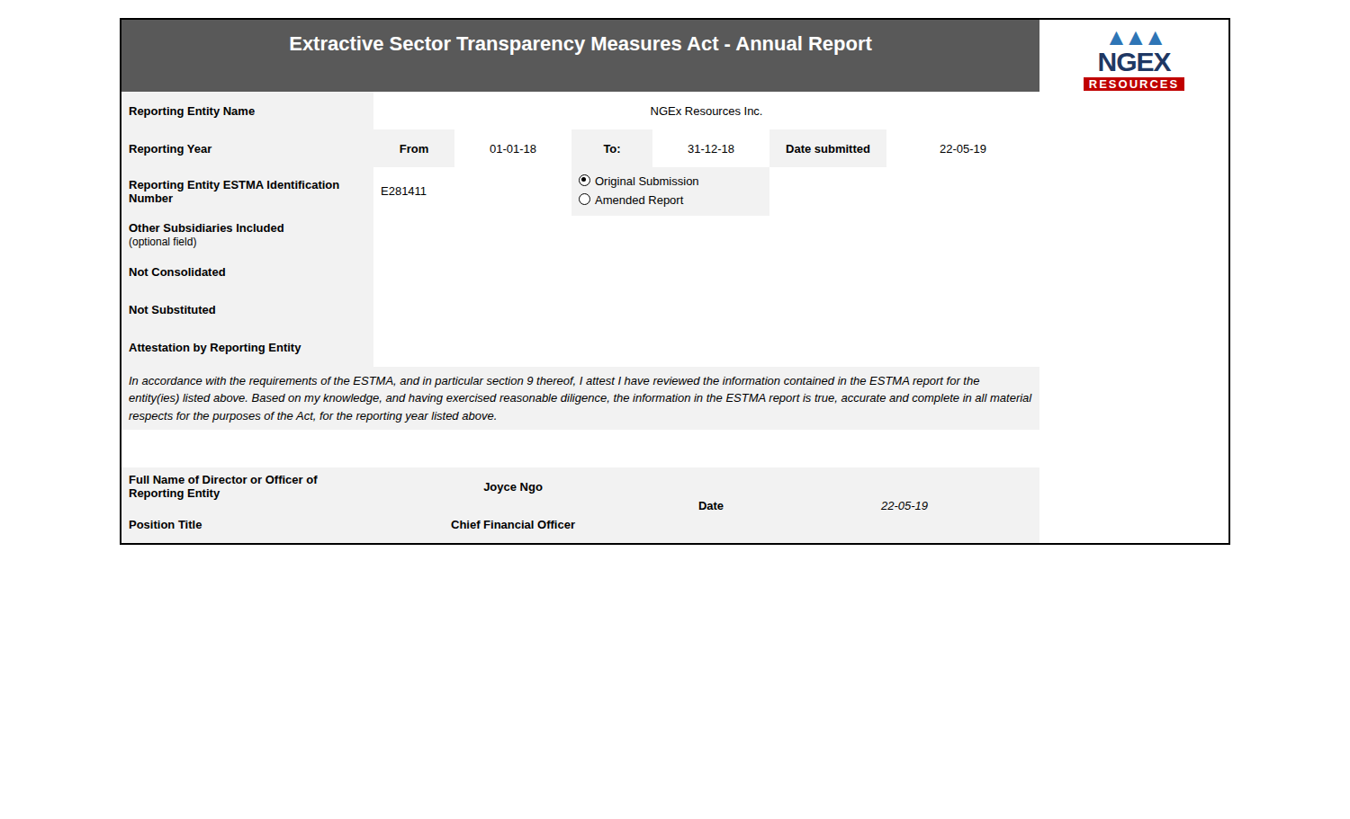Extractive Sector Transparency Measures Act - Annual Report
▲▲▲
NGEX
RESOURCES
| Reporting Entity Name | NGEx Resources Inc. |
| Reporting Year | From | 01-01-18 | To: | 31-12-18 | Date submitted | 22-05-19 |
| Reporting Entity ESTMA Identification Number | E281411 | Original Submission Amended Report | |
| Other Subsidiaries Included (optional field) | |
| Not Consolidated | |
| Not Substituted | |
| Attestation by Reporting Entity | |
| In accordance with the requirements of the ESTMA, and in particular section 9 thereof, I attest I have reviewed the information contained in the ESTMA report for the entity(ies) listed above. Based on my knowledge, and having exercised reasonable diligence, the information in the ESTMA report is true, accurate and complete in all material respects for the purposes of the Act, for the reporting year listed above. |
| Full Name of Director or Officer of Reporting Entity | Joyce Ngo | Date | 22-05-19 |
| Position Title | Chief Financial Officer |